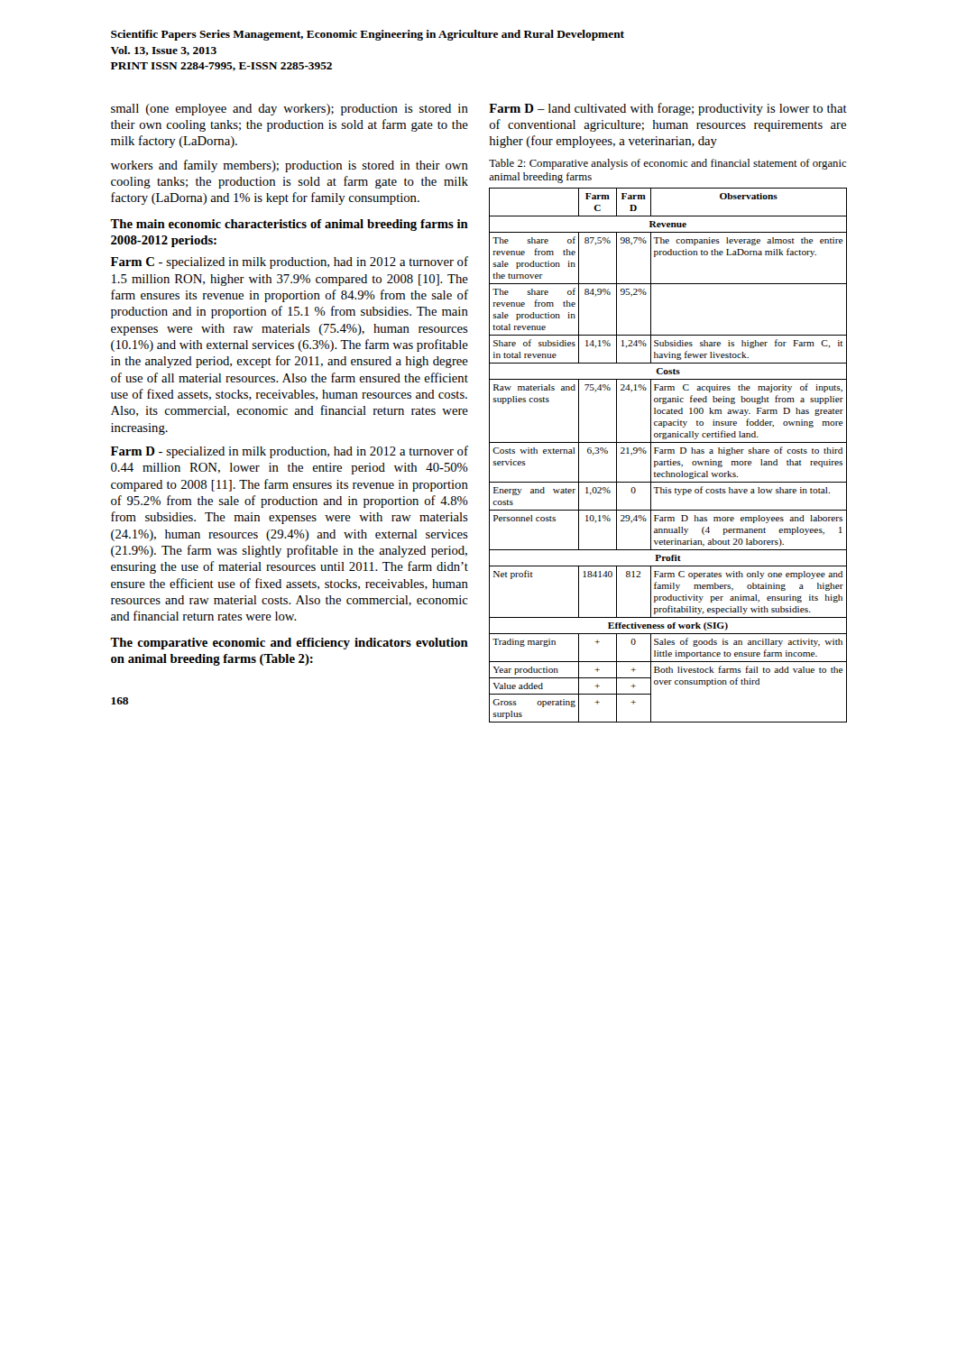Scientific Papers Series Management, Economic Engineering in Agriculture and Rural Development
Vol. 13, Issue 3, 2013
PRINT ISSN 2284-7995, E-ISSN 2285-3952
small (one employee and day workers); production is stored in their own cooling tanks; the production is sold at farm gate to the milk factory (LaDorna).
workers and family members); production is stored in their own cooling tanks; the production is sold at farm gate to the milk factory (LaDorna) and 1% is kept for family consumption.
The main economic characteristics of animal breeding farms in 2008-2012 periods:
Farm C - specialized in milk production, had in 2012 a turnover of 1.5 million RON, higher with 37.9% compared to 2008 [10]. The farm ensures its revenue in proportion of 84.9% from the sale of production and in proportion of 15.1 % from subsidies. The main expenses were with raw materials (75.4%), human resources (10.1%) and with external services (6.3%). The farm was profitable in the analyzed period, except for 2011, and ensured a high degree of use of all material resources. Also the farm ensured the efficient use of fixed assets, stocks, receivables, human resources and costs. Also, its commercial, economic and financial return rates were increasing.
Farm D - specialized in milk production, had in 2012 a turnover of 0.44 million RON, lower in the entire period with 40-50% compared to 2008 [11]. The farm ensures its revenue in proportion of 95.2% from the sale of production and in proportion of 4.8% from subsidies. The main expenses were with raw materials (24.1%), human resources (29.4%) and with external services (21.9%). The farm was slightly profitable in the analyzed period, ensuring the use of material resources until 2011. The farm didn’t ensure the efficient use of fixed assets, stocks, receivables, human resources and raw material costs. Also the commercial, economic and financial return rates were low.
The comparative economic and efficiency indicators evolution on animal breeding farms (Table 2):
168
Farm D – land cultivated with forage; productivity is lower to that of conventional agriculture; human resources requirements are higher (four employees, a veterinarian, day
Table 2: Comparative analysis of economic and financial statement of organic animal breeding farms
| | Farm C | Farm D | Observations |
| --- | --- | --- | --- |
| Revenue |
| The share of revenue from the sale production in the turnover | 87,5% | 98,7% | The companies leverage almost the entire production to the LaDorna milk factory. |
| The share of revenue from the sale production in total revenue | 84,9% | 95,2% | |
| Share of subsidies in total revenue | 14,1% | 1,24% | Subsidies share is higher for Farm C, it having fewer livestock. |
| Costs |
| Raw materials and supplies costs | 75,4% | 24,1% | Farm C acquires the majority of inputs, organic feed being bought from a supplier located 100 km away. Farm D has greater capacity to insure fodder, owning more organically certified land. |
| Costs with external services | 6,3% | 21,9% | Farm D has a higher share of costs to third parties, owning more land that requires technological works. |
| Energy and water costs | 1,02% | 0 | This type of costs have a low share in total. |
| Personnel costs | 10,1% | 29,4% | Farm D has more employees and laborers annually (4 permanent employees, 1 veterinarian, about 20 laborers). |
| Profit |
| Net profit | 184140 | 812 | Farm C operates with only one employee and family members, obtaining a higher productivity per animal, ensuring its high profitability, especially with subsidies. |
| Effectiveness of work (SIG) |
| Trading margin | + | 0 | Sales of goods is an ancillary activity, with little importance to ensure farm income. |
| Year production | + | + | Both livestock farms fail to add value to the over consumption of third |
| Value added | + | + |
| Gross operating surplus | + | + |